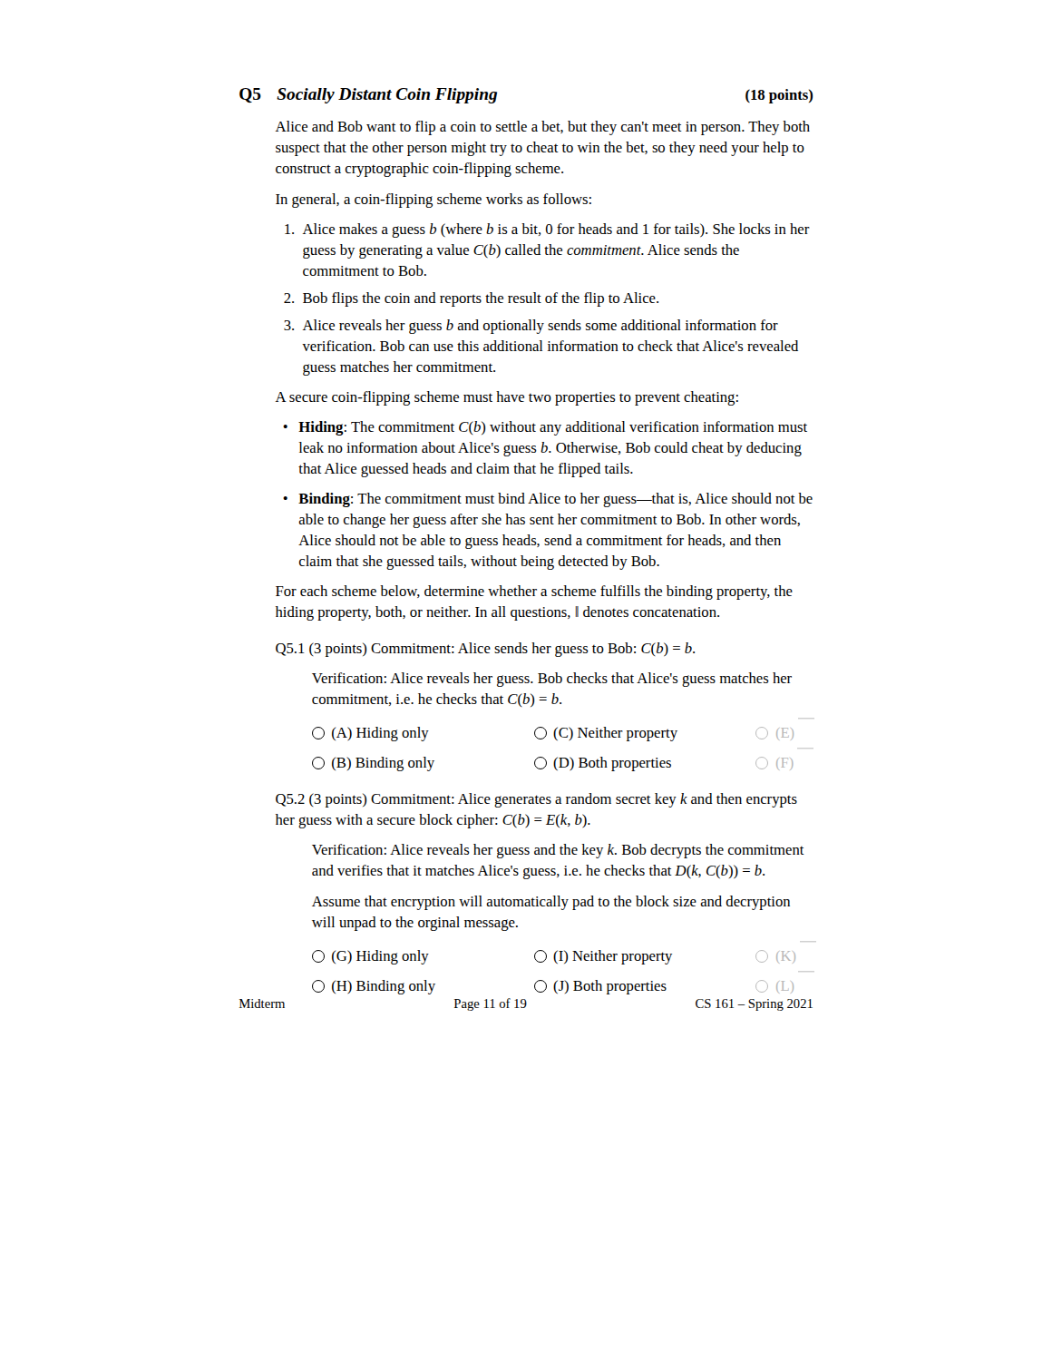Q5 Socially Distant Coin Flipping (18 points)
Alice and Bob want to flip a coin to settle a bet, but they can't meet in person. They both suspect that the other person might try to cheat to win the bet, so they need your help to construct a cryptographic coin-flipping scheme.
In general, a coin-flipping scheme works as follows:
Alice makes a guess b (where b is a bit, 0 for heads and 1 for tails). She locks in her guess by generating a value C(b) called the commitment. Alice sends the commitment to Bob.
Bob flips the coin and reports the result of the flip to Alice.
Alice reveals her guess b and optionally sends some additional information for verification. Bob can use this additional information to check that Alice's revealed guess matches her commitment.
A secure coin-flipping scheme must have two properties to prevent cheating:
Hiding: The commitment C(b) without any additional verification information must leak no information about Alice's guess b. Otherwise, Bob could cheat by deducing that Alice guessed heads and claim that he flipped tails.
Binding: The commitment must bind Alice to her guess—that is, Alice should not be able to change her guess after she has sent her commitment to Bob. In other words, Alice should not be able to guess heads, send a commitment for heads, and then claim that she guessed tails, without being detected by Bob.
For each scheme below, determine whether a scheme fulfills the binding property, the hiding property, both, or neither. In all questions, ‖ denotes concatenation.
Q5.1 (3 points) Commitment: Alice sends her guess to Bob: C(b) = b.
Verification: Alice reveals her guess. Bob checks that Alice's guess matches her commitment, i.e. he checks that C(b) = b.
(A) Hiding only
(C) Neither property
(E)
(B) Binding only
(D) Both properties
(F)
Q5.2 (3 points) Commitment: Alice generates a random secret key k and then encrypts her guess with a secure block cipher: C(b) = E(k, b).
Verification: Alice reveals her guess and the key k. Bob decrypts the commitment and verifies that it matches Alice's guess, i.e. he checks that D(k, C(b)) = b.
Assume that encryption will automatically pad to the block size and decryption will unpad to the orginal message.
(G) Hiding only
(I) Neither property
(K)
(H) Binding only
(J) Both properties
(L)
Midterm
Page 11 of 19
CS 161 – Spring 2021